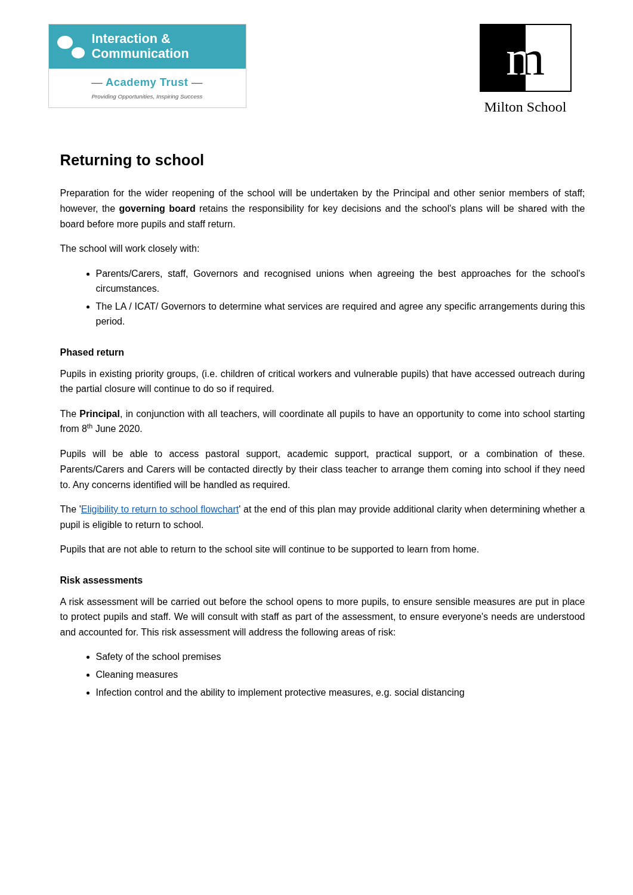Interaction &
Communication
— Academy Trust —
Providing Opportunities, Inspiring Success
m
Milton School
Returning to school
Preparation for the wider reopening of the school will be undertaken by the Principal and other senior members of staff; however, the governing board retains the responsibility for key decisions and the school's plans will be shared with the board before more pupils and staff return.
The school will work closely with:
Parents/Carers, staff, Governors and recognised unions when agreeing the best approaches for the school's circumstances.
The LA / ICAT/ Governors to determine what services are required and agree any specific arrangements during this period.
Phased return
Pupils in existing priority groups, (i.e. children of critical workers and vulnerable pupils) that have accessed outreach during the partial closure will continue to do so if required.
The Principal, in conjunction with all teachers, will coordinate all pupils to have an opportunity to come into school starting from 8th June 2020.
Pupils will be able to access pastoral support, academic support, practical support, or a combination of these. Parents/Carers and Carers will be contacted directly by their class teacher to arrange them coming into school if they need to. Any concerns identified will be handled as required.
The 'Eligibility to return to school flowchart' at the end of this plan may provide additional clarity when determining whether a pupil is eligible to return to school.
Pupils that are not able to return to the school site will continue to be supported to learn from home.
Risk assessments
A risk assessment will be carried out before the school opens to more pupils, to ensure sensible measures are put in place to protect pupils and staff. We will consult with staff as part of the assessment, to ensure everyone's needs are understood and accounted for. This risk assessment will address the following areas of risk:
Safety of the school premises
Cleaning measures
Infection control and the ability to implement protective measures, e.g. social distancing